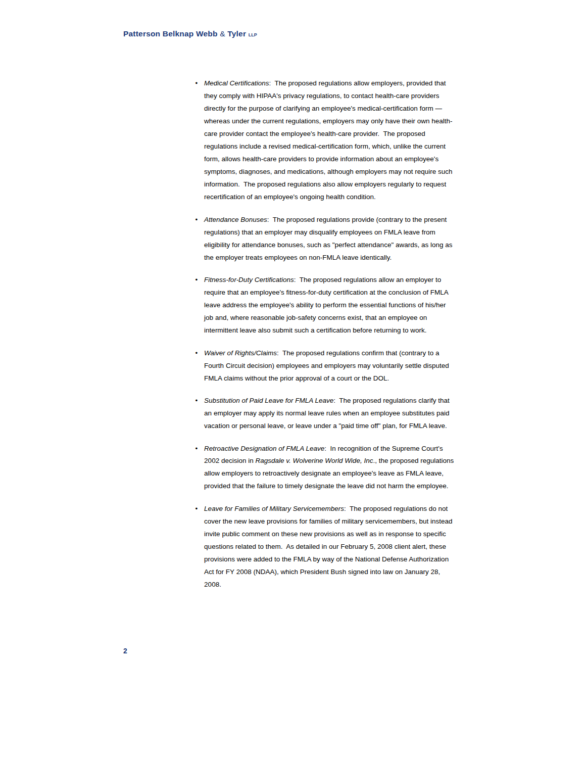Patterson Belknap Webb & Tyler LLP
Medical Certifications: The proposed regulations allow employers, provided that they comply with HIPAA's privacy regulations, to contact health-care providers directly for the purpose of clarifying an employee's medical-certification form — whereas under the current regulations, employers may only have their own health-care provider contact the employee's health-care provider. The proposed regulations include a revised medical-certification form, which, unlike the current form, allows health-care providers to provide information about an employee's symptoms, diagnoses, and medications, although employers may not require such information. The proposed regulations also allow employers regularly to request recertification of an employee's ongoing health condition.
Attendance Bonuses: The proposed regulations provide (contrary to the present regulations) that an employer may disqualify employees on FMLA leave from eligibility for attendance bonuses, such as "perfect attendance" awards, as long as the employer treats employees on non-FMLA leave identically.
Fitness-for-Duty Certifications: The proposed regulations allow an employer to require that an employee's fitness-for-duty certification at the conclusion of FMLA leave address the employee's ability to perform the essential functions of his/her job and, where reasonable job-safety concerns exist, that an employee on intermittent leave also submit such a certification before returning to work.
Waiver of Rights/Claims: The proposed regulations confirm that (contrary to a Fourth Circuit decision) employees and employers may voluntarily settle disputed FMLA claims without the prior approval of a court or the DOL.
Substitution of Paid Leave for FMLA Leave: The proposed regulations clarify that an employer may apply its normal leave rules when an employee substitutes paid vacation or personal leave, or leave under a "paid time off" plan, for FMLA leave.
Retroactive Designation of FMLA Leave: In recognition of the Supreme Court's 2002 decision in Ragsdale v. Wolverine World Wide, Inc., the proposed regulations allow employers to retroactively designate an employee's leave as FMLA leave, provided that the failure to timely designate the leave did not harm the employee.
Leave for Families of Military Servicemembers: The proposed regulations do not cover the new leave provisions for families of military servicemembers, but instead invite public comment on these new provisions as well as in response to specific questions related to them. As detailed in our February 5, 2008 client alert, these provisions were added to the FMLA by way of the National Defense Authorization Act for FY 2008 (NDAA), which President Bush signed into law on January 28, 2008.
2